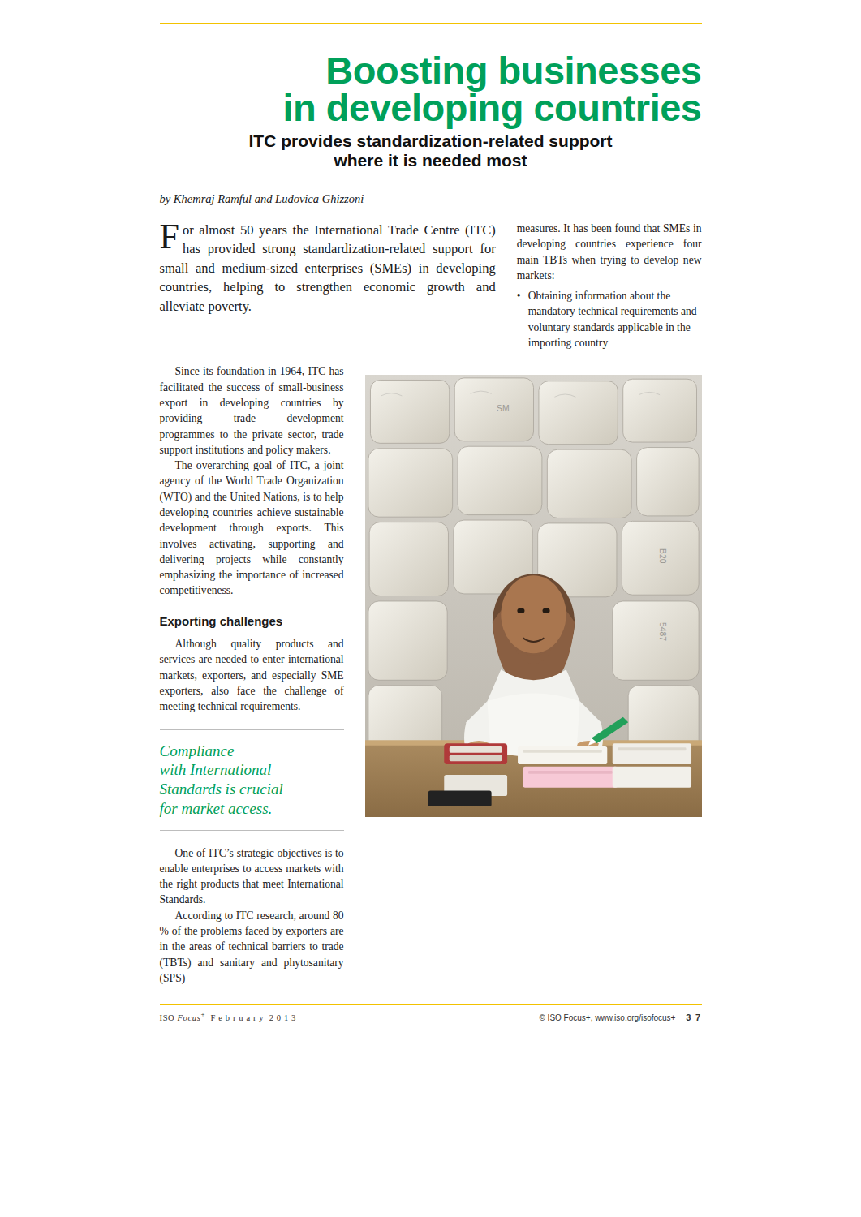Boosting businesses
in developing countries
ITC provides standardization-related support
where it is needed most
by Khemraj Ramful and Ludovica Ghizzoni
For almost 50 years the International Trade Centre (ITC) has provided strong standardization-related support for small and medium-sized enterprises (SMEs) in developing countries, helping to strengthen economic growth and alleviate poverty.
measures. It has been found that SMEs in developing countries experience four main TBTs when trying to develop new markets:
Obtaining information about the mandatory technical requirements and voluntary standards applicable in the importing country
Since its foundation in 1964, ITC has facilitated the success of small-business export in developing countries by providing trade development programmes to the private sector, trade support institutions and policy makers.
The overarching goal of ITC, a joint agency of the World Trade Organization (WTO) and the United Nations, is to help developing countries achieve sustainable development through exports. This involves activating, supporting and delivering projects while constantly emphasizing the importance of increased competitiveness.
Exporting challenges
Although quality products and services are needed to enter international markets, exporters, and especially SME exporters, also face the challenge of meeting technical requirements.
Compliance
with International
Standards is crucial
for market access.
One of ITC’s strategic objectives is to enable enterprises to access markets with the right products that meet International Standards.
According to ITC research, around 80 % of the problems faced by exporters are in the areas of technical barriers to trade (TBTs) and sanitary and phytosanitary (SPS)
ISO Focus+ F e b r u a r y 2 0 1 3
© ISO Focus+, www.iso.org/isofocus+ 3 7